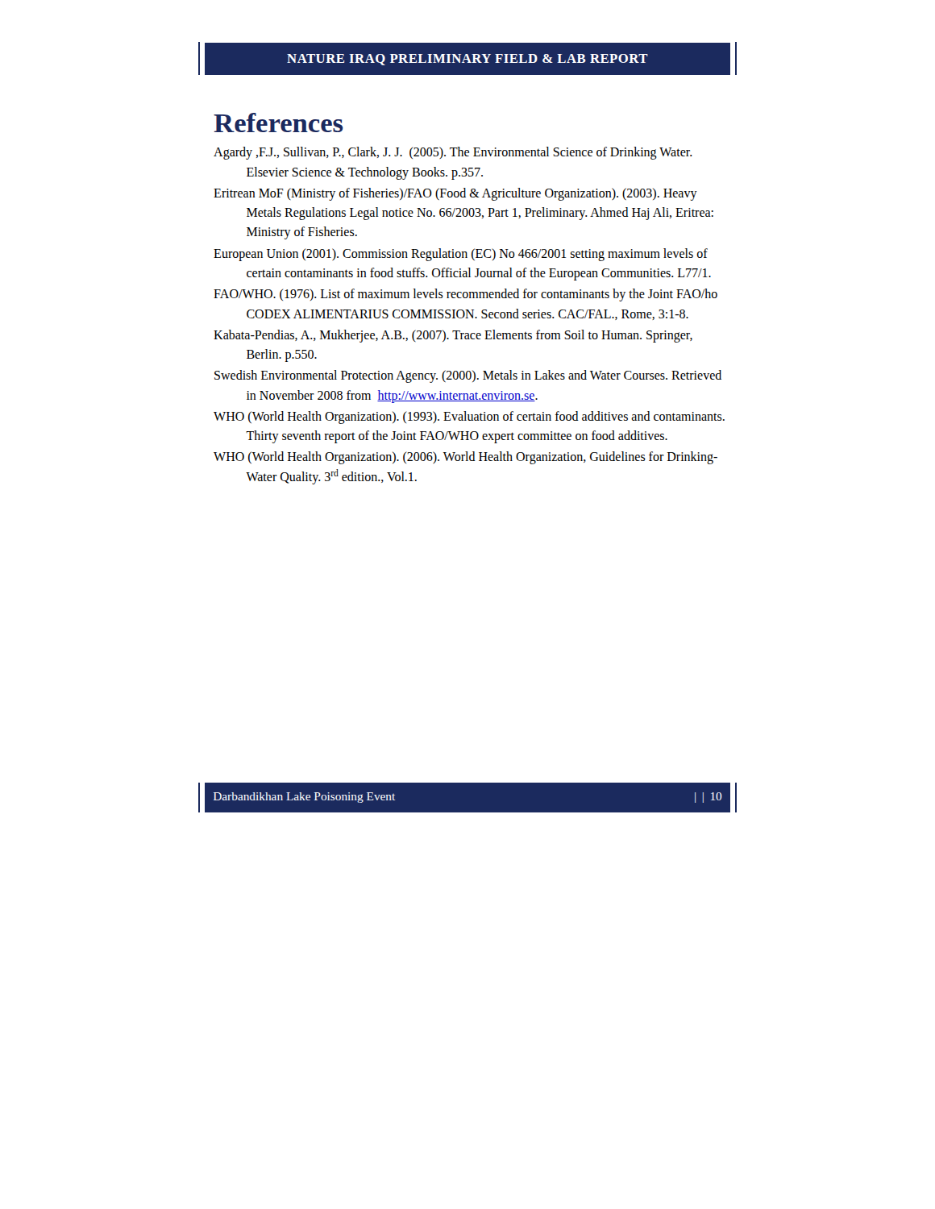NATURE IRAQ PRELIMINARY FIELD & LAB REPORT
References
Agardy ,F.J., Sullivan, P., Clark, J. J. (2005). The Environmental Science of Drinking Water. Elsevier Science & Technology Books. p.357.
Eritrean MoF (Ministry of Fisheries)/FAO (Food & Agriculture Organization). (2003). Heavy Metals Regulations Legal notice No. 66/2003, Part 1, Preliminary. Ahmed Haj Ali, Eritrea: Ministry of Fisheries.
European Union (2001). Commission Regulation (EC) No 466/2001 setting maximum levels of certain contaminants in food stuffs. Official Journal of the European Communities. L77/1.
FAO/WHO. (1976). List of maximum levels recommended for contaminants by the Joint FAO/ho CODEX ALIMENTARIUS COMMISSION. Second series. CAC/FAL., Rome, 3:1-8.
Kabata-Pendias, A., Mukherjee, A.B., (2007). Trace Elements from Soil to Human. Springer, Berlin. p.550.
Swedish Environmental Protection Agency. (2000). Metals in Lakes and Water Courses. Retrieved in November 2008 from http://www.internat.environ.se.
WHO (World Health Organization). (1993). Evaluation of certain food additives and contaminants. Thirty seventh report of the Joint FAO/WHO expert committee on food additives.
WHO (World Health Organization). (2006). World Health Organization, Guidelines for Drinking-Water Quality. 3rd edition., Vol.1.
Darbandikhan Lake Poisoning Event | |10